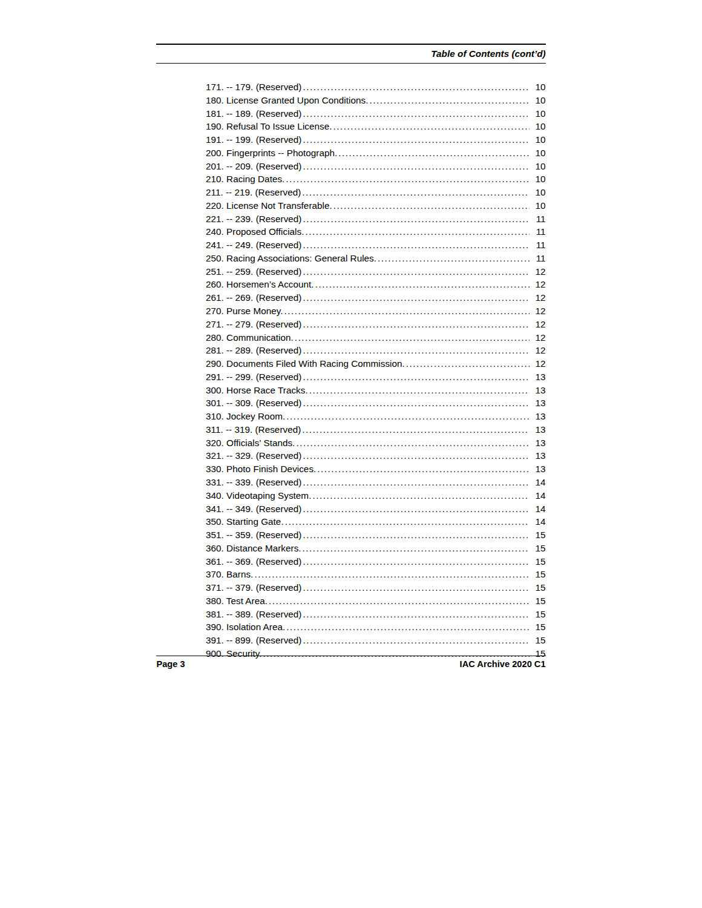Table of Contents (cont’d)
171. -- 179. (Reserved)........................................................................................... 10
180. License Granted Upon Conditions............................................................... 10
181. -- 189. (Reserved)........................................................................................... 10
190. Refusal To Issue License............................................................................... 10
191. -- 199. (Reserved)........................................................................................... 10
200. Fingerprints -- Photograph............................................................................. 10
201. -- 209. (Reserved)........................................................................................... 10
210. Racing Dates...................................................................................................... 10
211. -- 219. (Reserved)........................................................................................... 10
220. License Not Transferable............................................................................... 10
221. -- 239. (Reserved)............................................................................................ 11
240. Proposed Officials.......................................................................................... 11
241. -- 249. (Reserved)............................................................................................ 11
250. Racing Associations: General Rules............................................................. 11
251. -- 259. (Reserved)........................................................................................... 12
260. Horsemen’s Account...................................................................................... 12
261. -- 269. (Reserved)........................................................................................... 12
270. Purse Money.................................................................................................. 12
271. -- 279. (Reserved)........................................................................................... 12
280. Communication................................................................................................ 12
281. -- 289. (Reserved)........................................................................................... 12
290. Documents Filed With Racing Commission................................................... 12
291. -- 299. (Reserved)........................................................................................... 13
300. Horse Race Tracks.......................................................................................... 13
301. -- 309. (Reserved)........................................................................................... 13
310. Jockey Room.................................................................................................. 13
311. -- 319. (Reserved)........................................................................................... 13
320. Officials’ Stands............................................................................................ 13
321. -- 329. (Reserved)........................................................................................... 13
330. Photo Finish Devices...................................................................................... 13
331. -- 339. (Reserved)........................................................................................... 14
340. Videotaping System........................................................................................ 14
341. -- 349. (Reserved)........................................................................................... 14
350. Starting Gate.................................................................................................... 14
351. -- 359. (Reserved)........................................................................................... 15
360. Distance Markers.......................................................................................... 15
361. -- 369. (Reserved)........................................................................................... 15
370. Barns............................................................................................................... 15
371. -- 379. (Reserved)........................................................................................... 15
380. Test Area........................................................................................................ 15
381. -- 389. (Reserved)........................................................................................... 15
390. Isolation Area................................................................................................... 15
391. -- 899. (Reserved)........................................................................................... 15
900. Security.......................................................................................................... 15
Page 3 IAC Archive 2020 C1